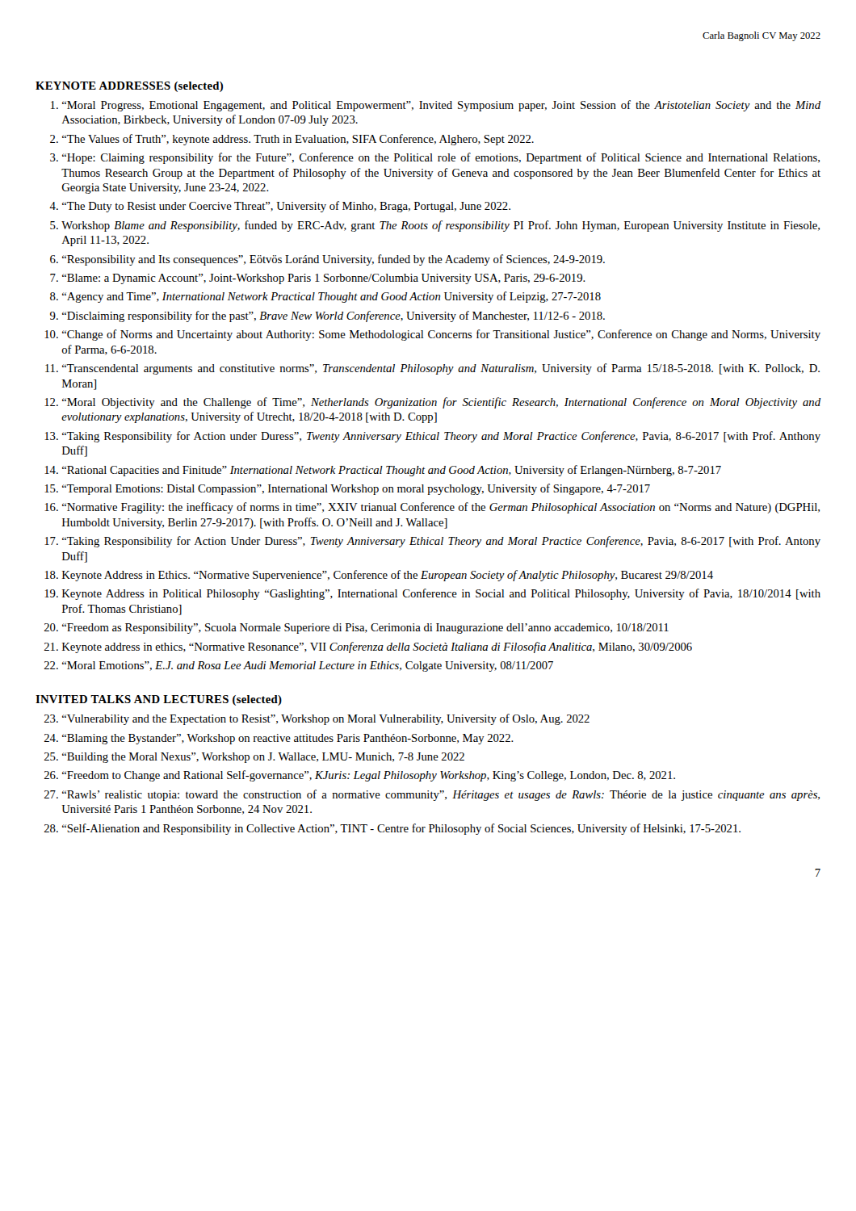Carla Bagnoli CV May 2022
KEYNOTE ADDRESSES (selected)
“Moral Progress, Emotional Engagement, and Political Empowerment”, Invited Symposium paper, Joint Session of the Aristotelian Society and the Mind Association, Birkbeck, University of London 07-09 July 2023.
“The Values of Truth”, keynote address. Truth in Evaluation, SIFA Conference, Alghero, Sept 2022.
“Hope: Claiming responsibility for the Future”, Conference on the Political role of emotions, Department of Political Science and International Relations, Thumos Research Group at the Department of Philosophy of the University of Geneva and cosponsored by the Jean Beer Blumenfeld Center for Ethics at Georgia State University, June 23-24, 2022.
“The Duty to Resist under Coercive Threat”, University of Minho, Braga, Portugal, June 2022.
Workshop Blame and Responsibility, funded by ERC-Adv, grant The Roots of responsibility PI Prof. John Hyman, European University Institute in Fiesole, April 11-13, 2022.
“Responsibility and Its consequences”, Eötvös Loránd University, funded by the Academy of Sciences, 24-9-2019.
“Blame: a Dynamic Account”, Joint-Workshop Paris 1 Sorbonne/Columbia University USA, Paris, 29-6-2019.
“Agency and Time”, International Network Practical Thought and Good Action University of Leipzig, 27-7-2018
“Disclaiming responsibility for the past”, Brave New World Conference, University of Manchester, 11/12-6 - 2018.
“Change of Norms and Uncertainty about Authority: Some Methodological Concerns for Transitional Justice”, Conference on Change and Norms, University of Parma, 6-6-2018.
“Transcendental arguments and constitutive norms”, Transcendental Philosophy and Naturalism, University of Parma 15/18-5-2018. [with K. Pollock, D. Moran]
“Moral Objectivity and the Challenge of Time”, Netherlands Organization for Scientific Research, International Conference on Moral Objectivity and evolutionary explanations, University of Utrecht, 18/20-4-2018 [with D. Copp]
“Taking Responsibility for Action under Duress”, Twenty Anniversary Ethical Theory and Moral Practice Conference, Pavia, 8-6-2017 [with Prof. Anthony Duff]
“Rational Capacities and Finitude” International Network Practical Thought and Good Action, University of Erlangen-Nürnberg, 8-7-2017
“Temporal Emotions: Distal Compassion”, International Workshop on moral psychology, University of Singapore, 4-7-2017
“Normative Fragility: the inefficacy of norms in time”, XXIV trianual Conference of the German Philosophical Association on “Norms and Nature) (DGPHil, Humboldt University, Berlin 27-9-2017). [with Proffs. O. O’Neill and J. Wallace]
“Taking Responsibility for Action Under Duress”, Twenty Anniversary Ethical Theory and Moral Practice Conference, Pavia, 8-6-2017 [with Prof. Antony Duff]
Keynote Address in Ethics. “Normative Supervenience”, Conference of the European Society of Analytic Philosophy, Bucarest 29/8/2014
Keynote Address in Political Philosophy “Gaslighting”, International Conference in Social and Political Philosophy, University of Pavia, 18/10/2014 [with Prof. Thomas Christiano]
“Freedom as Responsibility”, Scuola Normale Superiore di Pisa, Cerimonia di Inaugurazione dell’anno accademico, 10/18/2011
Keynote address in ethics, “Normative Resonance”, VII Conferenza della Società Italiana di Filosofia Analitica, Milano, 30/09/2006
“Moral Emotions”, E.J. and Rosa Lee Audi Memorial Lecture in Ethics, Colgate University, 08/11/2007
INVITED TALKS AND LECTURES (selected)
“Vulnerability and the Expectation to Resist”, Workshop on Moral Vulnerability, University of Oslo, Aug. 2022
“Blaming the Bystander”, Workshop on reactive attitudes Paris Panthéon-Sorbonne, May 2022.
“Building the Moral Nexus”, Workshop on J. Wallace, LMU- Munich, 7-8 June 2022
“Freedom to Change and Rational Self-governance”, KJuris: Legal Philosophy Workshop, King’s College, London, Dec. 8, 2021.
“Rawls’ realistic utopia: toward the construction of a normative community”, Héritages et usages de Rawls: Théorie de la justice cinquante ans après, Université Paris 1 Panthéon Sorbonne, 24 Nov 2021.
“Self-Alienation and Responsibility in Collective Action”, TINT - Centre for Philosophy of Social Sciences, University of Helsinki, 17-5-2021.
7